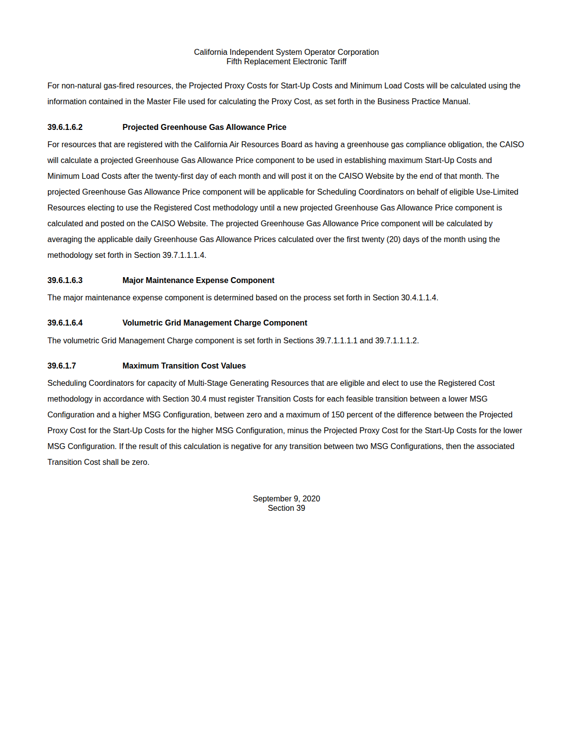California Independent System Operator Corporation
Fifth Replacement Electronic Tariff
For non-natural gas-fired resources, the Projected Proxy Costs for Start-Up Costs and Minimum Load Costs will be calculated using the information contained in the Master File used for calculating the Proxy Cost, as set forth in the Business Practice Manual.
39.6.1.6.2 Projected Greenhouse Gas Allowance Price
For resources that are registered with the California Air Resources Board as having a greenhouse gas compliance obligation, the CAISO will calculate a projected Greenhouse Gas Allowance Price component to be used in establishing maximum Start-Up Costs and Minimum Load Costs after the twenty-first day of each month and will post it on the CAISO Website by the end of that month. The projected Greenhouse Gas Allowance Price component will be applicable for Scheduling Coordinators on behalf of eligible Use-Limited Resources electing to use the Registered Cost methodology until a new projected Greenhouse Gas Allowance Price component is calculated and posted on the CAISO Website. The projected Greenhouse Gas Allowance Price component will be calculated by averaging the applicable daily Greenhouse Gas Allowance Prices calculated over the first twenty (20) days of the month using the methodology set forth in Section 39.7.1.1.1.4.
39.6.1.6.3 Major Maintenance Expense Component
The major maintenance expense component is determined based on the process set forth in Section 30.4.1.1.4.
39.6.1.6.4 Volumetric Grid Management Charge Component
The volumetric Grid Management Charge component is set forth in Sections 39.7.1.1.1.1 and 39.7.1.1.1.2.
39.6.1.7 Maximum Transition Cost Values
Scheduling Coordinators for capacity of Multi-Stage Generating Resources that are eligible and elect to use the Registered Cost methodology in accordance with Section 30.4 must register Transition Costs for each feasible transition between a lower MSG Configuration and a higher MSG Configuration, between zero and a maximum of 150 percent of the difference between the Projected Proxy Cost for the Start-Up Costs for the higher MSG Configuration, minus the Projected Proxy Cost for the Start-Up Costs for the lower MSG Configuration. If the result of this calculation is negative for any transition between two MSG Configurations, then the associated Transition Cost shall be zero.
September 9, 2020
Section 39